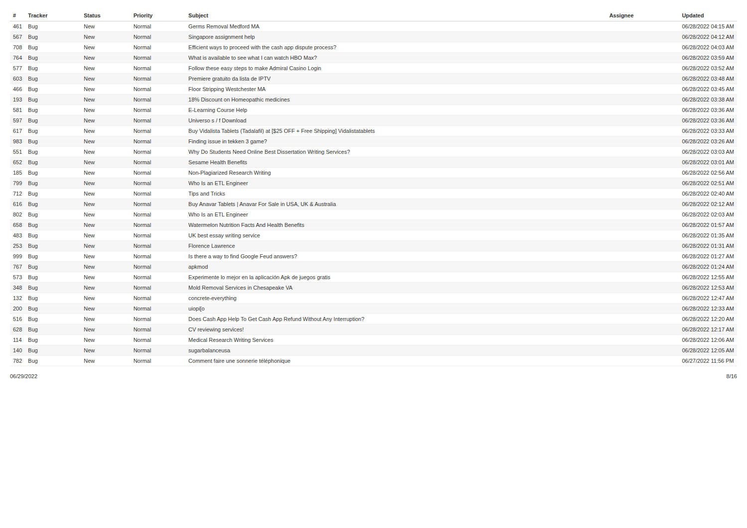| # | Tracker | Status | Priority | Subject | Assignee | Updated |
| --- | --- | --- | --- | --- | --- | --- |
| 461 | Bug | New | Normal | Germs Removal Medford MA | | 06/28/2022 04:15 AM |
| 567 | Bug | New | Normal | Singapore assignment help | | 06/28/2022 04:12 AM |
| 708 | Bug | New | Normal | Efficient ways to proceed with the cash app dispute process? | | 06/28/2022 04:03 AM |
| 764 | Bug | New | Normal | What is available to see what I can watch HBO Max? | | 06/28/2022 03:59 AM |
| 577 | Bug | New | Normal | Follow these easy steps to make Admiral Casino Login | | 06/28/2022 03:52 AM |
| 603 | Bug | New | Normal | Premiere gratuito da lista de IPTV | | 06/28/2022 03:48 AM |
| 466 | Bug | New | Normal | Floor Stripping Westchester MA | | 06/28/2022 03:45 AM |
| 193 | Bug | New | Normal | 18% Discount on Homeopathic medicines | | 06/28/2022 03:38 AM |
| 581 | Bug | New | Normal | E-Learning Course Help | | 06/28/2022 03:36 AM |
| 597 | Bug | New | Normal | Universo s / f Download | | 06/28/2022 03:36 AM |
| 617 | Bug | New | Normal | Buy Vidalista Tablets (Tadalafil) at [$25 OFF + Free Shipping] Vidalistatablets | | 06/28/2022 03:33 AM |
| 983 | Bug | New | Normal | Finding issue in tekken 3 game? | | 06/28/2022 03:26 AM |
| 551 | Bug | New | Normal | Why Do Students Need Online Best Dissertation Writing Services? | | 06/28/2022 03:03 AM |
| 652 | Bug | New | Normal | Sesame Health Benefits | | 06/28/2022 03:01 AM |
| 185 | Bug | New | Normal | Non-Plagiarized Research Writing | | 06/28/2022 02:56 AM |
| 799 | Bug | New | Normal | Who Is an ETL Engineer | | 06/28/2022 02:51 AM |
| 712 | Bug | New | Normal | Tips and Tricks | | 06/28/2022 02:40 AM |
| 616 | Bug | New | Normal | Buy Anavar Tablets / Anavar For Sale in USA, UK & Australia | | 06/28/2022 02:12 AM |
| 802 | Bug | New | Normal | Who Is an ETL Engineer | | 06/28/2022 02:03 AM |
| 658 | Bug | New | Normal | Watermelon Nutrition Facts And Health Benefits | | 06/28/2022 01:57 AM |
| 483 | Bug | New | Normal | UK best essay writing service | | 06/28/2022 01:35 AM |
| 253 | Bug | New | Normal | Florence Lawrence | | 06/28/2022 01:31 AM |
| 999 | Bug | New | Normal | Is there a way to find Google Feud answers? | | 06/28/2022 01:27 AM |
| 767 | Bug | New | Normal | apkmod | | 06/28/2022 01:24 AM |
| 573 | Bug | New | Normal | Experimente lo mejor en la aplicación Apk de juegos gratis | | 06/28/2022 12:55 AM |
| 348 | Bug | New | Normal | Mold Removal Services in Chesapeake VA | | 06/28/2022 12:53 AM |
| 132 | Bug | New | Normal | concrete-everything | | 06/28/2022 12:47 AM |
| 200 | Bug | New | Normal | uiopi[o | | 06/28/2022 12:33 AM |
| 516 | Bug | New | Normal | Does Cash App Help To Get Cash App Refund Without Any Interruption? | | 06/28/2022 12:20 AM |
| 628 | Bug | New | Normal | CV reviewing services! | | 06/28/2022 12:17 AM |
| 114 | Bug | New | Normal | Medical Research Writing Services | | 06/28/2022 12:06 AM |
| 140 | Bug | New | Normal | sugarbalanceusa | | 06/28/2022 12:05 AM |
| 782 | Bug | New | Normal | Comment faire une sonnerie téléphonique | | 06/27/2022 11:56 PM |
06/29/2022 8/16